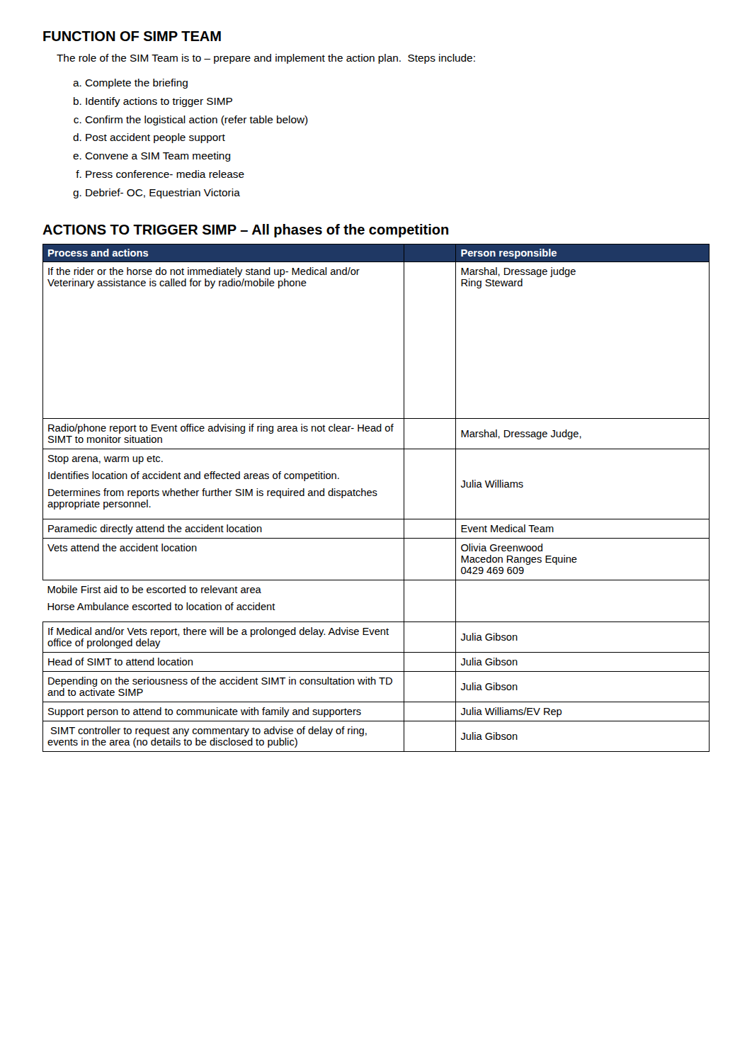FUNCTION OF SIMP TEAM
The role of the SIM Team is to – prepare and implement the action plan. Steps include:
Complete the briefing
Identify actions to trigger SIMP
Confirm the logistical action (refer table below)
Post accident people support
Convene a SIM Team meeting
Press conference- media release
Debrief- OC, Equestrian Victoria
ACTIONS TO TRIGGER SIMP – All phases of the competition
| Process and actions | | Person responsible |
| --- | --- | --- |
| If the rider or the horse do not immediately stand up- Medical and/or Veterinary assistance is called for by radio/mobile phone | | Marshal, Dressage judge Ring Steward |
| Radio/phone report to Event office advising if ring area is not clear- Head of SIMT to monitor situation | | Marshal, Dressage Judge, |
| Stop arena, warm up etc. Identifies location of accident and effected areas of competition. Determines from reports whether further SIM is required and dispatches appropriate personnel. | | Julia Williams |
| Paramedic directly attend the accident location | | Event Medical Team |
| Vets attend the accident location | | Olivia Greenwood Macedon Ranges Equine 0429 469 609 |
| Mobile First aid to be escorted to relevant area Horse Ambulance escorted to location of accident | | |
| If Medical and/or Vets report, there will be a prolonged delay. Advise Event office of prolonged delay | | Julia Gibson |
| Head of SIMT to attend location | | Julia Gibson |
| Depending on the seriousness of the accident SIMT in consultation with TD and to activate SIMP | | Julia Gibson |
| Support person to attend to communicate with family and supporters | | Julia Williams/EV Rep |
| SIMT controller to request any commentary to advise of delay of ring, events in the area (no details to be disclosed to public) | | Julia Gibson |